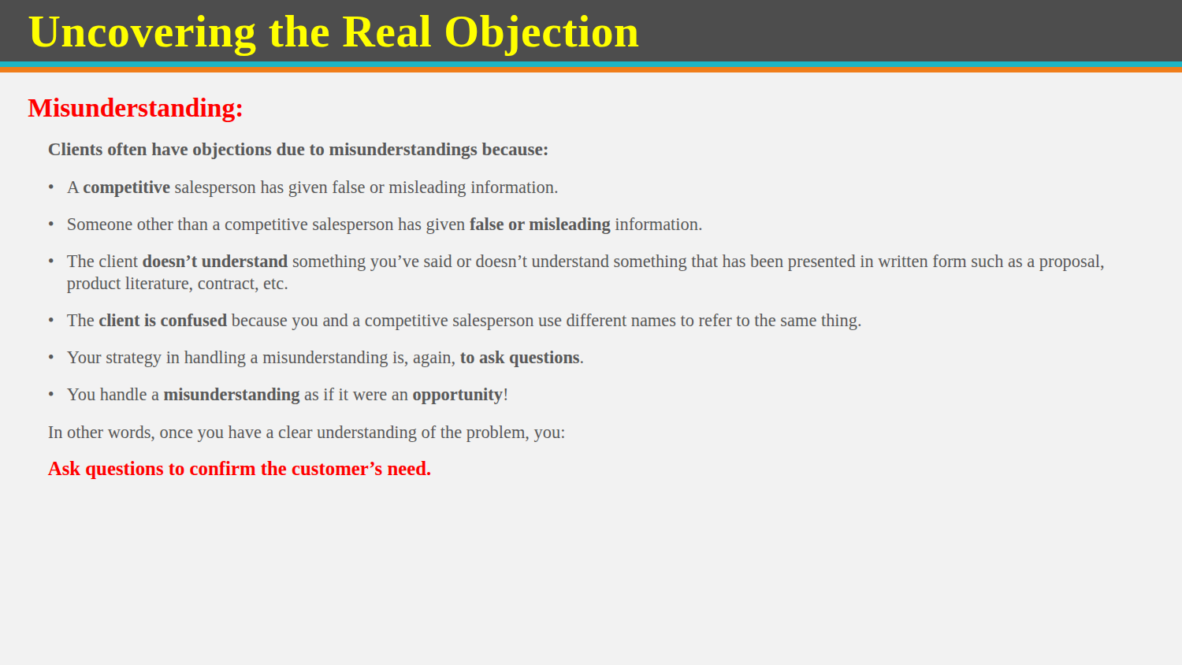Uncovering the Real Objection
Misunderstanding:
Clients often have objections due to misunderstandings because:
A competitive salesperson has given false or misleading information.
Someone other than a competitive salesperson has given false or misleading information.
The client doesn’t understand something you’ve said or doesn’t understand something that has been presented in written form such as a proposal, product literature, contract, etc.
The client is confused because you and a competitive salesperson use different names to refer to the same thing.
Your strategy in handling a misunderstanding is, again, to ask questions.
You handle a misunderstanding as if it were an opportunity!
In other words, once you have a clear understanding of the problem, you:
Ask questions to confirm the customer’s need.